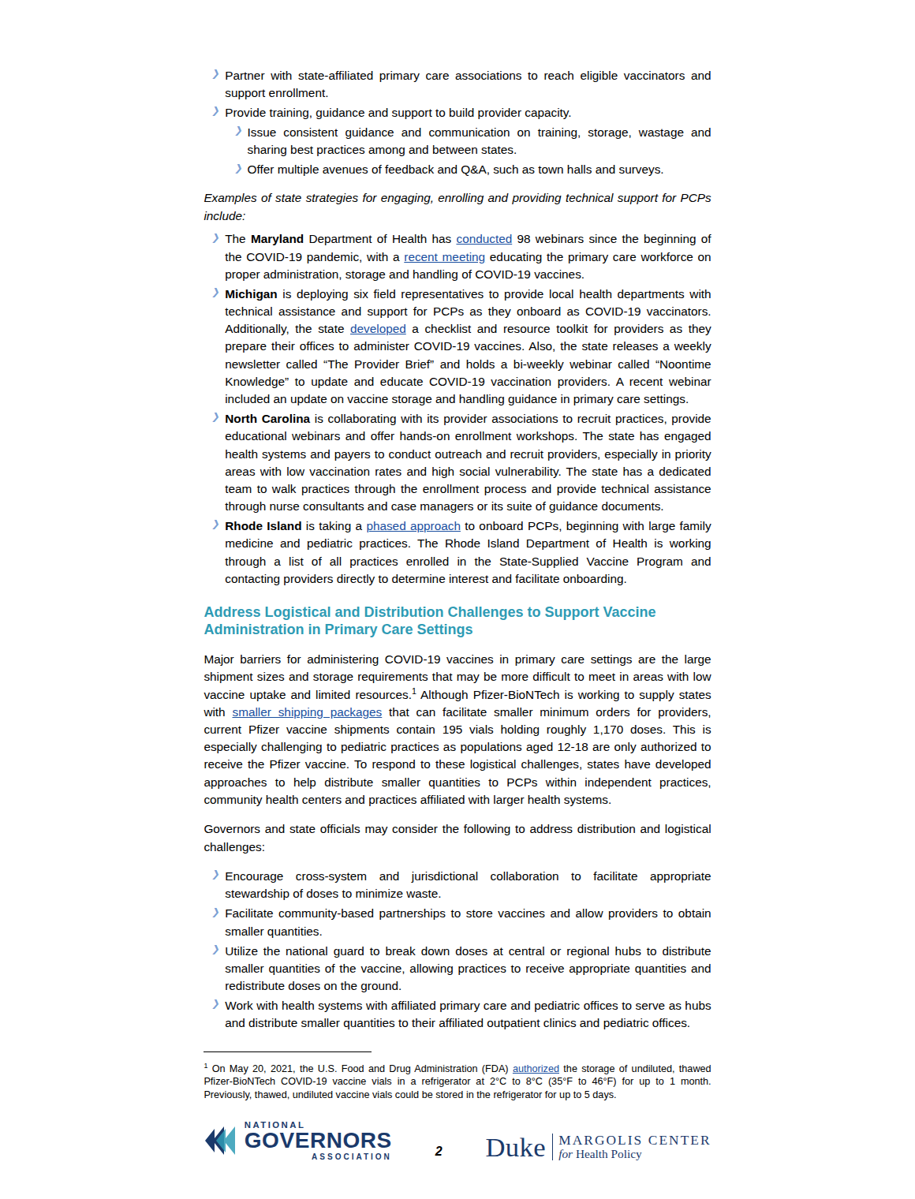Partner with state-affiliated primary care associations to reach eligible vaccinators and support enrollment.
Provide training, guidance and support to build provider capacity.
Issue consistent guidance and communication on training, storage, wastage and sharing best practices among and between states.
Offer multiple avenues of feedback and Q&A, such as town halls and surveys.
Examples of state strategies for engaging, enrolling and providing technical support for PCPs include:
The Maryland Department of Health has conducted 98 webinars since the beginning of the COVID-19 pandemic, with a recent meeting educating the primary care workforce on proper administration, storage and handling of COVID-19 vaccines.
Michigan is deploying six field representatives to provide local health departments with technical assistance and support for PCPs as they onboard as COVID-19 vaccinators. Additionally, the state developed a checklist and resource toolkit for providers as they prepare their offices to administer COVID-19 vaccines. Also, the state releases a weekly newsletter called “The Provider Brief” and holds a bi-weekly webinar called “Noontime Knowledge” to update and educate COVID-19 vaccination providers. A recent webinar included an update on vaccine storage and handling guidance in primary care settings.
North Carolina is collaborating with its provider associations to recruit practices, provide educational webinars and offer hands-on enrollment workshops. The state has engaged health systems and payers to conduct outreach and recruit providers, especially in priority areas with low vaccination rates and high social vulnerability. The state has a dedicated team to walk practices through the enrollment process and provide technical assistance through nurse consultants and case managers or its suite of guidance documents.
Rhode Island is taking a phased approach to onboard PCPs, beginning with large family medicine and pediatric practices. The Rhode Island Department of Health is working through a list of all practices enrolled in the State-Supplied Vaccine Program and contacting providers directly to determine interest and facilitate onboarding.
Address Logistical and Distribution Challenges to Support Vaccine Administration in Primary Care Settings
Major barriers for administering COVID-19 vaccines in primary care settings are the large shipment sizes and storage requirements that may be more difficult to meet in areas with low vaccine uptake and limited resources.1 Although Pfizer-BioNTech is working to supply states with smaller shipping packages that can facilitate smaller minimum orders for providers, current Pfizer vaccine shipments contain 195 vials holding roughly 1,170 doses. This is especially challenging to pediatric practices as populations aged 12-18 are only authorized to receive the Pfizer vaccine. To respond to these logistical challenges, states have developed approaches to help distribute smaller quantities to PCPs within independent practices, community health centers and practices affiliated with larger health systems.
Governors and state officials may consider the following to address distribution and logistical challenges:
Encourage cross-system and jurisdictional collaboration to facilitate appropriate stewardship of doses to minimize waste.
Facilitate community-based partnerships to store vaccines and allow providers to obtain smaller quantities.
Utilize the national guard to break down doses at central or regional hubs to distribute smaller quantities of the vaccine, allowing practices to receive appropriate quantities and redistribute doses on the ground.
Work with health systems with affiliated primary care and pediatric offices to serve as hubs and distribute smaller quantities to their affiliated outpatient clinics and pediatric offices.
1 On May 20, 2021, the U.S. Food and Drug Administration (FDA) authorized the storage of undiluted, thawed Pfizer-BioNTech COVID-19 vaccine vials in a refrigerator at 2°C to 8°C (35°F to 46°F) for up to 1 month. Previously, thawed, undiluted vaccine vials could be stored in the refrigerator for up to 5 days.
NATIONAL GOVERNORS ASSOCIATION
2
Duke
MARGOLIS CENTER for Health Policy